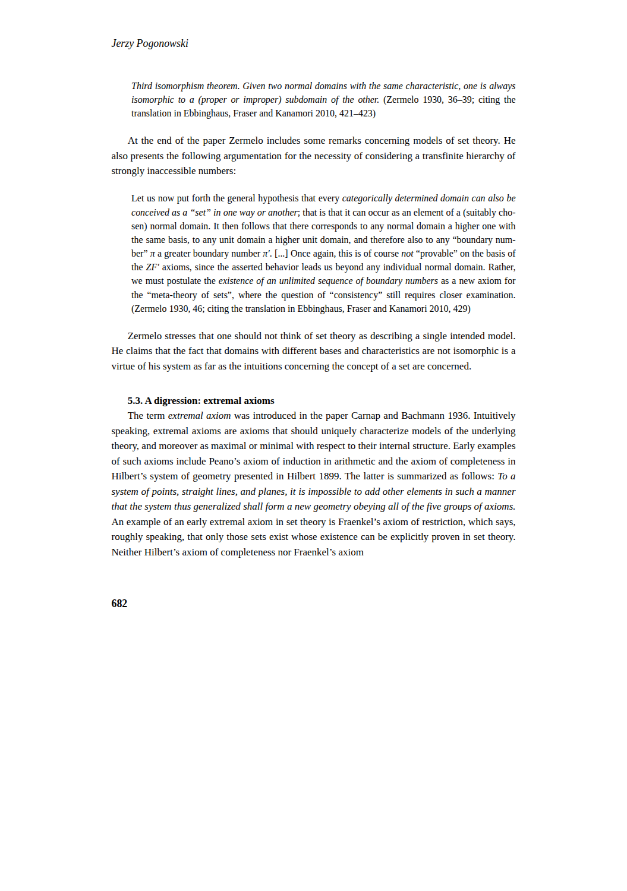Jerzy Pogonowski
Third isomorphism theorem. Given two normal domains with the same characteristic, one is always isomorphic to a (proper or improper) subdomain of the other. (Zermelo 1930, 36–39; citing the translation in Ebbinghaus, Fraser and Kanamori 2010, 421–423)
At the end of the paper Zermelo includes some remarks concerning models of set theory. He also presents the following argumentation for the necessity of considering a transfinite hierarchy of strongly inaccessible numbers:
Let us now put forth the general hypothesis that every categorically determined domain can also be conceived as a “set” in one way or another; that is that it can occur as an element of a (suitably chosen) normal domain. It then follows that there corresponds to any normal domain a higher one with the same basis, to any unit domain a higher unit domain, and therefore also to any “boundary number” π a greater boundary number π′. [...] Once again, this is of course not “provable” on the basis of the ZF′ axioms, since the asserted behavior leads us beyond any individual normal domain. Rather, we must postulate the existence of an unlimited sequence of boundary numbers as a new axiom for the “meta-theory of sets”, where the question of “consistency” still requires closer examination. (Zermelo 1930, 46; citing the translation in Ebbinghaus, Fraser and Kanamori 2010, 429)
Zermelo stresses that one should not think of set theory as describing a single intended model. He claims that the fact that domains with different bases and characteristics are not isomorphic is a virtue of his system as far as the intuitions concerning the concept of a set are concerned.
5.3. A digression: extremal axioms
The term extremal axiom was introduced in the paper Carnap and Bachmann 1936. Intuitively speaking, extremal axioms are axioms that should uniquely characterize models of the underlying theory, and moreover as maximal or minimal with respect to their internal structure. Early examples of such axioms include Peano’s axiom of induction in arithmetic and the axiom of completeness in Hilbert’s system of geometry presented in Hilbert 1899. The latter is summarized as follows: To a system of points, straight lines, and planes, it is impossible to add other elements in such a manner that the system thus generalized shall form a new geometry obeying all of the five groups of axioms. An example of an early extremal axiom in set theory is Fraenkel’s axiom of restriction, which says, roughly speaking, that only those sets exist whose existence can be explicitly proven in set theory. Neither Hilbert’s axiom of completeness nor Fraenkel’s axiom
682